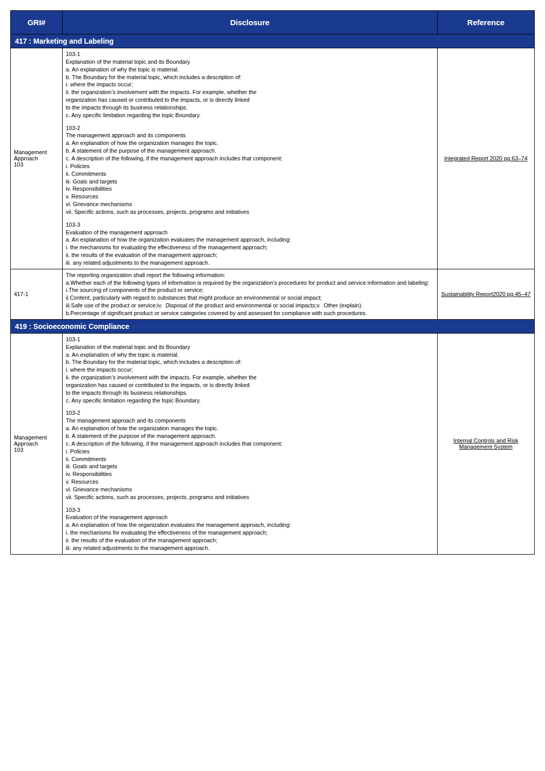| GRI# | Disclosure | Reference |
| --- | --- | --- |
| 417 : Marketing and Labeling |
| Management Approach 103 | 103-1 Explanation of the material topic and its Boundary a. An explanation of why the topic is material. b. The Boundary for the material topic, which includes a description of: i. where the impacts occur; ii. the organization’s involvement with the impacts. For example, whether the organization has caused or contributed to the impacts, or is directly linked to the impacts through its business relationships. c. Any specific limitation regarding the topic Boundary. 103-2 The management approach and its components a. An explanation of how the organization manages the topic. b. A statement of the purpose of the management approach. c. A description of the following, if the management approach includes that component: i. Policies ii. Commitments iii. Goals and targets iv. Responsibilities v. Resources vi. Grievance mechanisms vii. Specific actions, such as processes, projects, programs and initiatives 103-3 Evaluation of the management approach a. An explanation of how the organization evaluates the management approach, including: i. the mechanisms for evaluating the effectiveness of the management approach; ii. the results of the evaluation of the management approach; iii. any related adjustments to the management approach. | Integrated Report 2020 pg.63–74 |
| 417-1 | The reporting organization shall report the following information: a.Whether each of the following types of information is required by the organization’s procedures for product and service information and labeling: i.The sourcing of components of the product or service; ii.Content, particularly with regard to substances that might produce an environmental or social impact; iii.Safe use of the product or service;iv. Disposal of the product and environmental or social impacts;v. Other (explain). b.Percentage of significant product or service categories covered by and assessed for compliance with such procedures. | Sustainability Report2020 pg.45–47 |
| 419 : Socioeconomic Compliance |
| Management Approach 103 | 103-1 Explanation of the material topic and its Boundary a. An explanation of why the topic is material. b. The Boundary for the material topic, which includes a description of: i. where the impacts occur; ii. the organization’s involvement with the impacts. For example, whether the organization has caused or contributed to the impacts, or is directly linked to the impacts through its business relationships. c. Any specific limitation regarding the topic Boundary. 103-2 The management approach and its components a. An explanation of how the organization manages the topic. b. A statement of the purpose of the management approach. c. A description of the following, if the management approach includes that component: i. Policies ii. Commitments iii. Goals and targets iv. Responsibilities v. Resources vi. Grievance mechanisms vii. Specific actions, such as processes, projects, programs and initiatives 103-3 Evaluation of the management approach a. An explanation of how the organization evaluates the management approach, including: i. the mechanisms for evaluating the effectiveness of the management approach; ii. the results of the evaluation of the management approach; iii. any related adjustments to the management approach. | Internal Controls and Risk Management System |